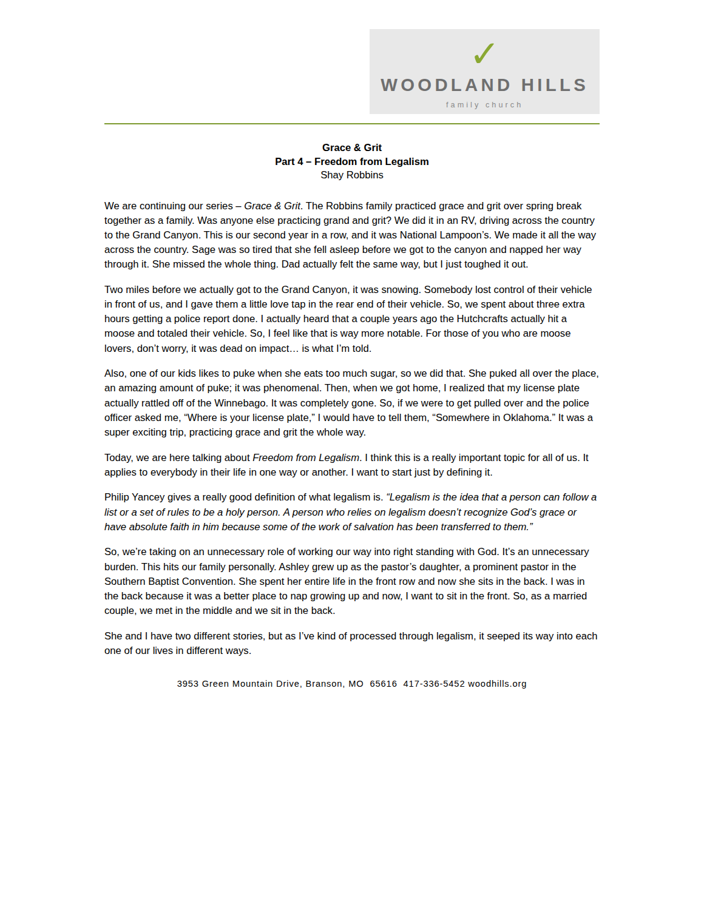✓
WOODLAND HILLS
family church
Grace & Grit Part 4 – Freedom from Legalism Shay Robbins
We are continuing our series – Grace & Grit. The Robbins family practiced grace and grit over spring break together as a family. Was anyone else practicing grand and grit? We did it in an RV, driving across the country to the Grand Canyon. This is our second year in a row, and it was National Lampoon’s. We made it all the way across the country. Sage was so tired that she fell asleep before we got to the canyon and napped her way through it. She missed the whole thing. Dad actually felt the same way, but I just toughed it out.
Two miles before we actually got to the Grand Canyon, it was snowing. Somebody lost control of their vehicle in front of us, and I gave them a little love tap in the rear end of their vehicle. So, we spent about three extra hours getting a police report done. I actually heard that a couple years ago the Hutchcrafts actually hit a moose and totaled their vehicle. So, I feel like that is way more notable. For those of you who are moose lovers, don’t worry, it was dead on impact… is what I’m told.
Also, one of our kids likes to puke when she eats too much sugar, so we did that. She puked all over the place, an amazing amount of puke; it was phenomenal. Then, when we got home, I realized that my license plate actually rattled off of the Winnebago. It was completely gone. So, if we were to get pulled over and the police officer asked me, “Where is your license plate,” I would have to tell them, “Somewhere in Oklahoma.” It was a super exciting trip, practicing grace and grit the whole way.
Today, we are here talking about Freedom from Legalism. I think this is a really important topic for all of us. It applies to everybody in their life in one way or another. I want to start just by defining it.
Philip Yancey gives a really good definition of what legalism is. “Legalism is the idea that a person can follow a list or a set of rules to be a holy person. A person who relies on legalism doesn’t recognize God’s grace or have absolute faith in him because some of the work of salvation has been transferred to them.”
So, we’re taking on an unnecessary role of working our way into right standing with God. It’s an unnecessary burden. This hits our family personally. Ashley grew up as the pastor’s daughter, a prominent pastor in the Southern Baptist Convention. She spent her entire life in the front row and now she sits in the back. I was in the back because it was a better place to nap growing up and now, I want to sit in the front. So, as a married couple, we met in the middle and we sit in the back.
She and I have two different stories, but as I’ve kind of processed through legalism, it seeped its way into each one of our lives in different ways.
3953 Green Mountain Drive, Branson, MO 65616 417-336-5452 woodhills.org